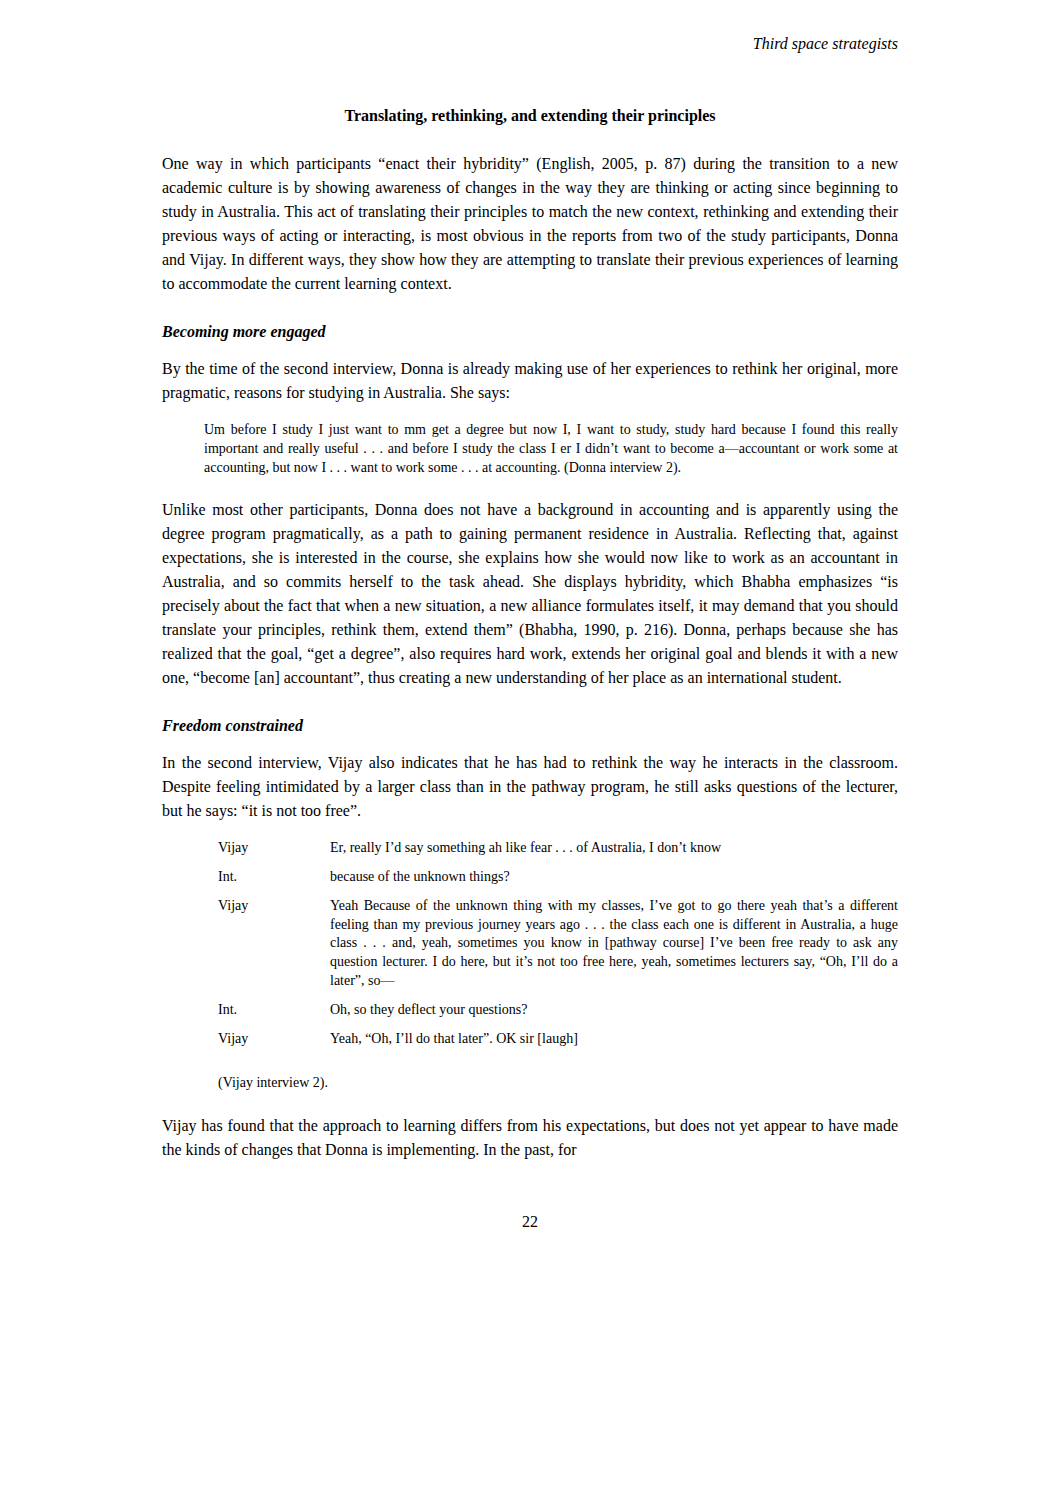Third space strategists
Translating, rethinking, and extending their principles
One way in which participants “enact their hybridity” (English, 2005, p. 87) during the transition to a new academic culture is by showing awareness of changes in the way they are thinking or acting since beginning to study in Australia. This act of translating their principles to match the new context, rethinking and extending their previous ways of acting or interacting, is most obvious in the reports from two of the study participants, Donna and Vijay. In different ways, they show how they are attempting to translate their previous experiences of learning to accommodate the current learning context.
Becoming more engaged
By the time of the second interview, Donna is already making use of her experiences to rethink her original, more pragmatic, reasons for studying in Australia. She says:
Um before I study I just want to mm get a degree but now I, I want to study, study hard because I found this really important and really useful . . . and before I study the class I er I didn’t want to become a—accountant or work some at accounting, but now I . . . want to work some . . . at accounting. (Donna interview 2).
Unlike most other participants, Donna does not have a background in accounting and is apparently using the degree program pragmatically, as a path to gaining permanent residence in Australia. Reflecting that, against expectations, she is interested in the course, she explains how she would now like to work as an accountant in Australia, and so commits herself to the task ahead. She displays hybridity, which Bhabha emphasizes “is precisely about the fact that when a new situation, a new alliance formulates itself, it may demand that you should translate your principles, rethink them, extend them” (Bhabha, 1990, p. 216). Donna, perhaps because she has realized that the goal, “get a degree”, also requires hard work, extends her original goal and blends it with a new one, “become [an] accountant”, thus creating a new understanding of her place as an international student.
Freedom constrained
In the second interview, Vijay also indicates that he has had to rethink the way he interacts in the classroom. Despite feeling intimidated by a larger class than in the pathway program, he still asks questions of the lecturer, but he says: “it is not too free”.
| Vijay | Er, really I’d say something ah like fear . . . of Australia, I don’t know |
| Int. | because of the unknown things? |
| Vijay | Yeah Because of the unknown thing with my classes, I’ve got to go there yeah that’s a different feeling than my previous journey years ago . . . the class each one is different in Australia, a huge class . . . and, yeah, sometimes you know in [pathway course] I’ve been free ready to ask any question lecturer. I do here, but it’s not too free here, yeah, sometimes lecturers say, “Oh, I’ll do a later”, so— |
| Int. | Oh, so they deflect your questions? |
| Vijay | Yeah, “Oh, I’ll do that later”. OK sir [laugh] |
(Vijay interview 2).
Vijay has found that the approach to learning differs from his expectations, but does not yet appear to have made the kinds of changes that Donna is implementing. In the past, for
22